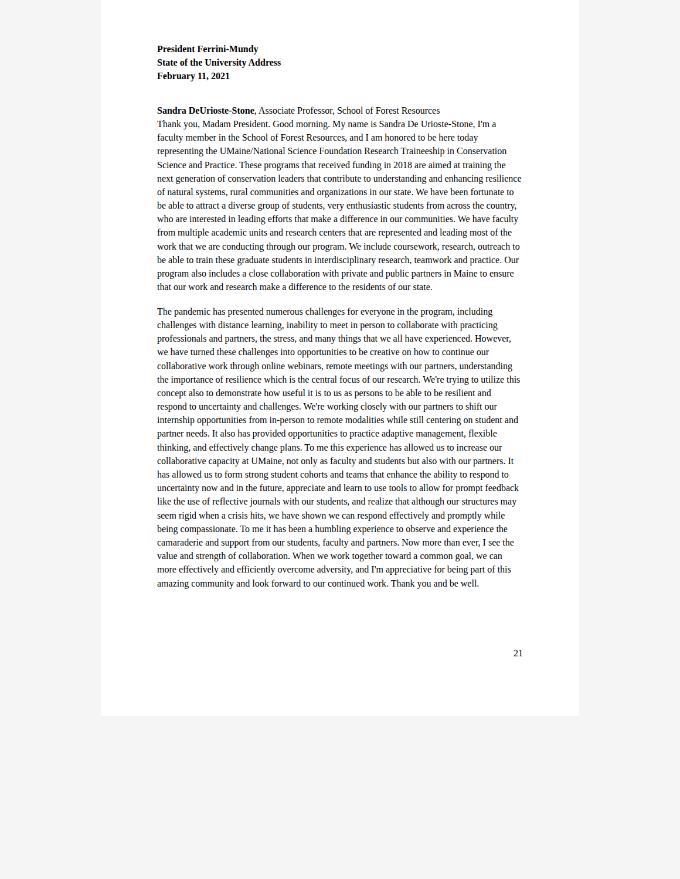President Ferrini-Mundy
State of the University Address
February 11, 2021
Sandra DeUrioste-Stone, Associate Professor, School of Forest Resources
Thank you, Madam President. Good morning. My name is Sandra De Urioste-Stone, I'm a faculty member in the School of Forest Resources, and I am honored to be here today representing the UMaine/National Science Foundation Research Traineeship in Conservation Science and Practice. These programs that received funding in 2018 are aimed at training the next generation of conservation leaders that contribute to understanding and enhancing resilience of natural systems, rural communities and organizations in our state. We have been fortunate to be able to attract a diverse group of students, very enthusiastic students from across the country, who are interested in leading efforts that make a difference in our communities. We have faculty from multiple academic units and research centers that are represented and leading most of the work that we are conducting through our program. We include coursework, research, outreach to be able to train these graduate students in interdisciplinary research, teamwork and practice. Our program also includes a close collaboration with private and public partners in Maine to ensure that our work and research make a difference to the residents of our state.
The pandemic has presented numerous challenges for everyone in the program, including challenges with distance learning, inability to meet in person to collaborate with practicing professionals and partners, the stress, and many things that we all have experienced. However, we have turned these challenges into opportunities to be creative on how to continue our collaborative work through online webinars, remote meetings with our partners, understanding the importance of resilience which is the central focus of our research. We're trying to utilize this concept also to demonstrate how useful it is to us as persons to be able to be resilient and respond to uncertainty and challenges. We're working closely with our partners to shift our internship opportunities from in-person to remote modalities while still centering on student and partner needs. It also has provided opportunities to practice adaptive management, flexible thinking, and effectively change plans. To me this experience has allowed us to increase our collaborative capacity at UMaine, not only as faculty and students but also with our partners. It has allowed us to form strong student cohorts and teams that enhance the ability to respond to uncertainty now and in the future, appreciate and learn to use tools to allow for prompt feedback like the use of reflective journals with our students, and realize that although our structures may seem rigid when a crisis hits, we have shown we can respond effectively and promptly while being compassionate. To me it has been a humbling experience to observe and experience the camaraderie and support from our students, faculty and partners. Now more than ever, I see the value and strength of collaboration. When we work together toward a common goal, we can more effectively and efficiently overcome adversity, and I'm appreciative for being part of this amazing community and look forward to our continued work. Thank you and be well.
21